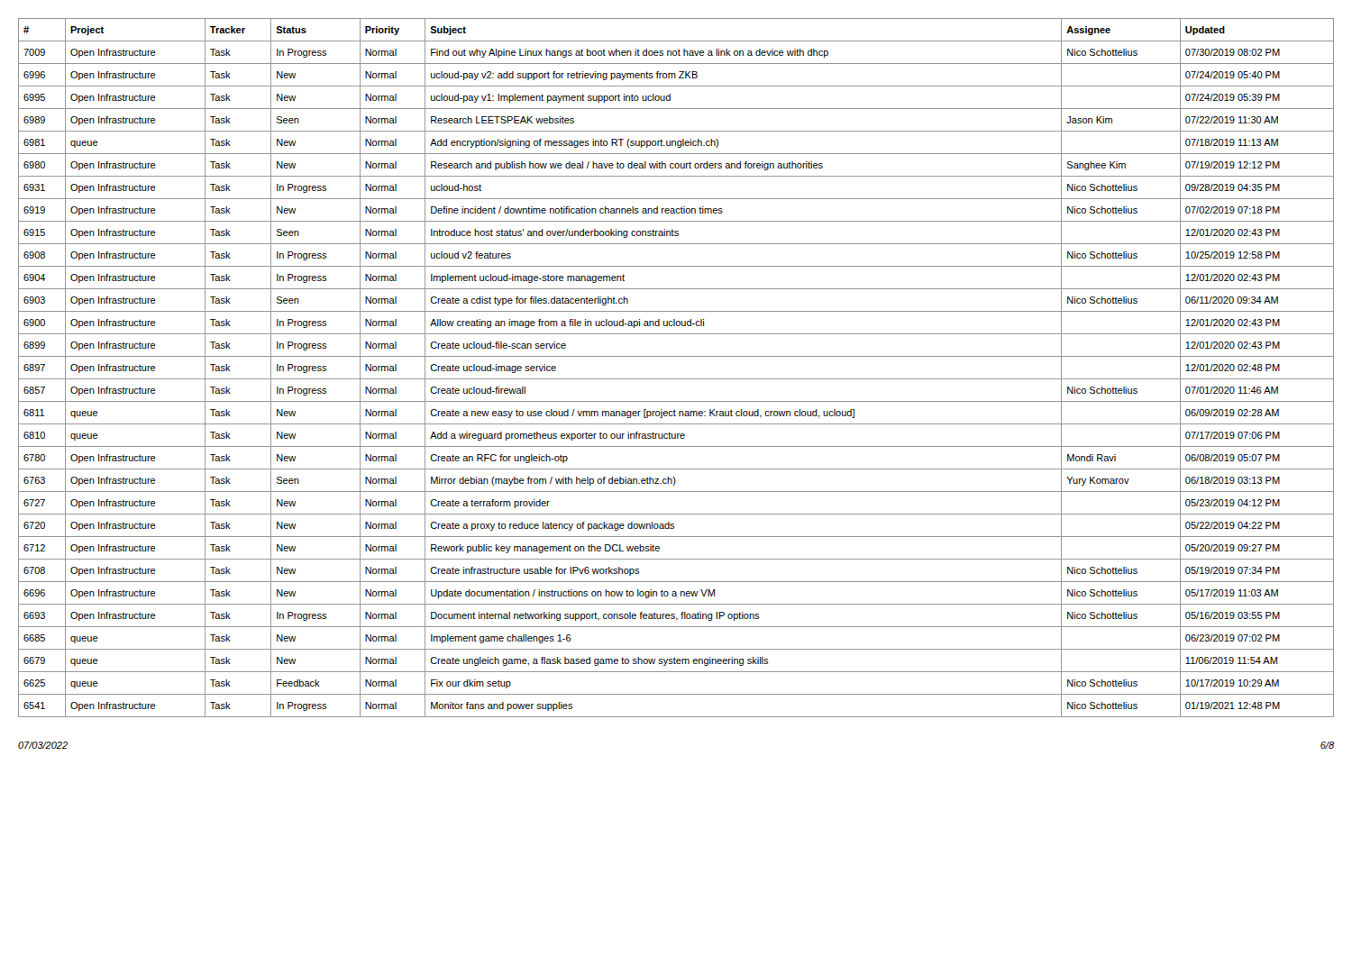| # | Project | Tracker | Status | Priority | Subject | Assignee | Updated |
| --- | --- | --- | --- | --- | --- | --- | --- |
| 7009 | Open Infrastructure | Task | In Progress | Normal | Find out why Alpine Linux hangs at boot when it does not have a link on a device with dhcp | Nico Schottelius | 07/30/2019 08:02 PM |
| 6996 | Open Infrastructure | Task | New | Normal | ucloud-pay v2: add support for retrieving payments from ZKB | | 07/24/2019 05:40 PM |
| 6995 | Open Infrastructure | Task | New | Normal | ucloud-pay v1: Implement payment support into ucloud | | 07/24/2019 05:39 PM |
| 6989 | Open Infrastructure | Task | Seen | Normal | Research LEETSPEAK websites | Jason Kim | 07/22/2019 11:30 AM |
| 6981 | queue | Task | New | Normal | Add encryption/signing of messages into RT (support.ungleich.ch) | | 07/18/2019 11:13 AM |
| 6980 | Open Infrastructure | Task | New | Normal | Research and publish how we deal / have to deal with court orders and foreign authorities | Sanghee Kim | 07/19/2019 12:12 PM |
| 6931 | Open Infrastructure | Task | In Progress | Normal | ucloud-host | Nico Schottelius | 09/28/2019 04:35 PM |
| 6919 | Open Infrastructure | Task | New | Normal | Define incident / downtime notification channels and reaction times | Nico Schottelius | 07/02/2019 07:18 PM |
| 6915 | Open Infrastructure | Task | Seen | Normal | Introduce host status' and over/underbooking constraints | | 12/01/2020 02:43 PM |
| 6908 | Open Infrastructure | Task | In Progress | Normal | ucloud v2 features | Nico Schottelius | 10/25/2019 12:58 PM |
| 6904 | Open Infrastructure | Task | In Progress | Normal | Implement ucloud-image-store management | | 12/01/2020 02:43 PM |
| 6903 | Open Infrastructure | Task | Seen | Normal | Create a cdist type for files.datacenterlight.ch | Nico Schottelius | 06/11/2020 09:34 AM |
| 6900 | Open Infrastructure | Task | In Progress | Normal | Allow creating an image from a file in ucloud-api and ucloud-cli | | 12/01/2020 02:43 PM |
| 6899 | Open Infrastructure | Task | In Progress | Normal | Create ucloud-file-scan service | | 12/01/2020 02:43 PM |
| 6897 | Open Infrastructure | Task | In Progress | Normal | Create ucloud-image service | | 12/01/2020 02:48 PM |
| 6857 | Open Infrastructure | Task | In Progress | Normal | Create ucloud-firewall | Nico Schottelius | 07/01/2020 11:46 AM |
| 6811 | queue | Task | New | Normal | Create a new easy to use cloud / vmm manager [project name: Kraut cloud, crown cloud, ucloud] | | 06/09/2019 02:28 AM |
| 6810 | queue | Task | New | Normal | Add a wireguard prometheus exporter to our infrastructure | | 07/17/2019 07:06 PM |
| 6780 | Open Infrastructure | Task | New | Normal | Create an RFC for ungleich-otp | Mondi Ravi | 06/08/2019 05:07 PM |
| 6763 | Open Infrastructure | Task | Seen | Normal | Mirror debian (maybe from / with help of debian.ethz.ch) | Yury Komarov | 06/18/2019 03:13 PM |
| 6727 | Open Infrastructure | Task | New | Normal | Create a terraform provider | | 05/23/2019 04:12 PM |
| 6720 | Open Infrastructure | Task | New | Normal | Create a proxy to reduce latency of package downloads | | 05/22/2019 04:22 PM |
| 6712 | Open Infrastructure | Task | New | Normal | Rework public key management on the DCL website | | 05/20/2019 09:27 PM |
| 6708 | Open Infrastructure | Task | New | Normal | Create infrastructure usable for IPv6 workshops | Nico Schottelius | 05/19/2019 07:34 PM |
| 6696 | Open Infrastructure | Task | New | Normal | Update documentation / instructions on how to login to a new VM | Nico Schottelius | 05/17/2019 11:03 AM |
| 6693 | Open Infrastructure | Task | In Progress | Normal | Document internal networking support, console features, floating IP options | Nico Schottelius | 05/16/2019 03:55 PM |
| 6685 | queue | Task | New | Normal | Implement game challenges 1-6 | | 06/23/2019 07:02 PM |
| 6679 | queue | Task | New | Normal | Create ungleich game, a flask based game to show system engineering skills | | 11/06/2019 11:54 AM |
| 6625 | queue | Task | Feedback | Normal | Fix our dkim setup | Nico Schottelius | 10/17/2019 10:29 AM |
| 6541 | Open Infrastructure | Task | In Progress | Normal | Monitor fans and power supplies | Nico Schottelius | 01/19/2021 12:48 PM |
07/03/2022 6/8